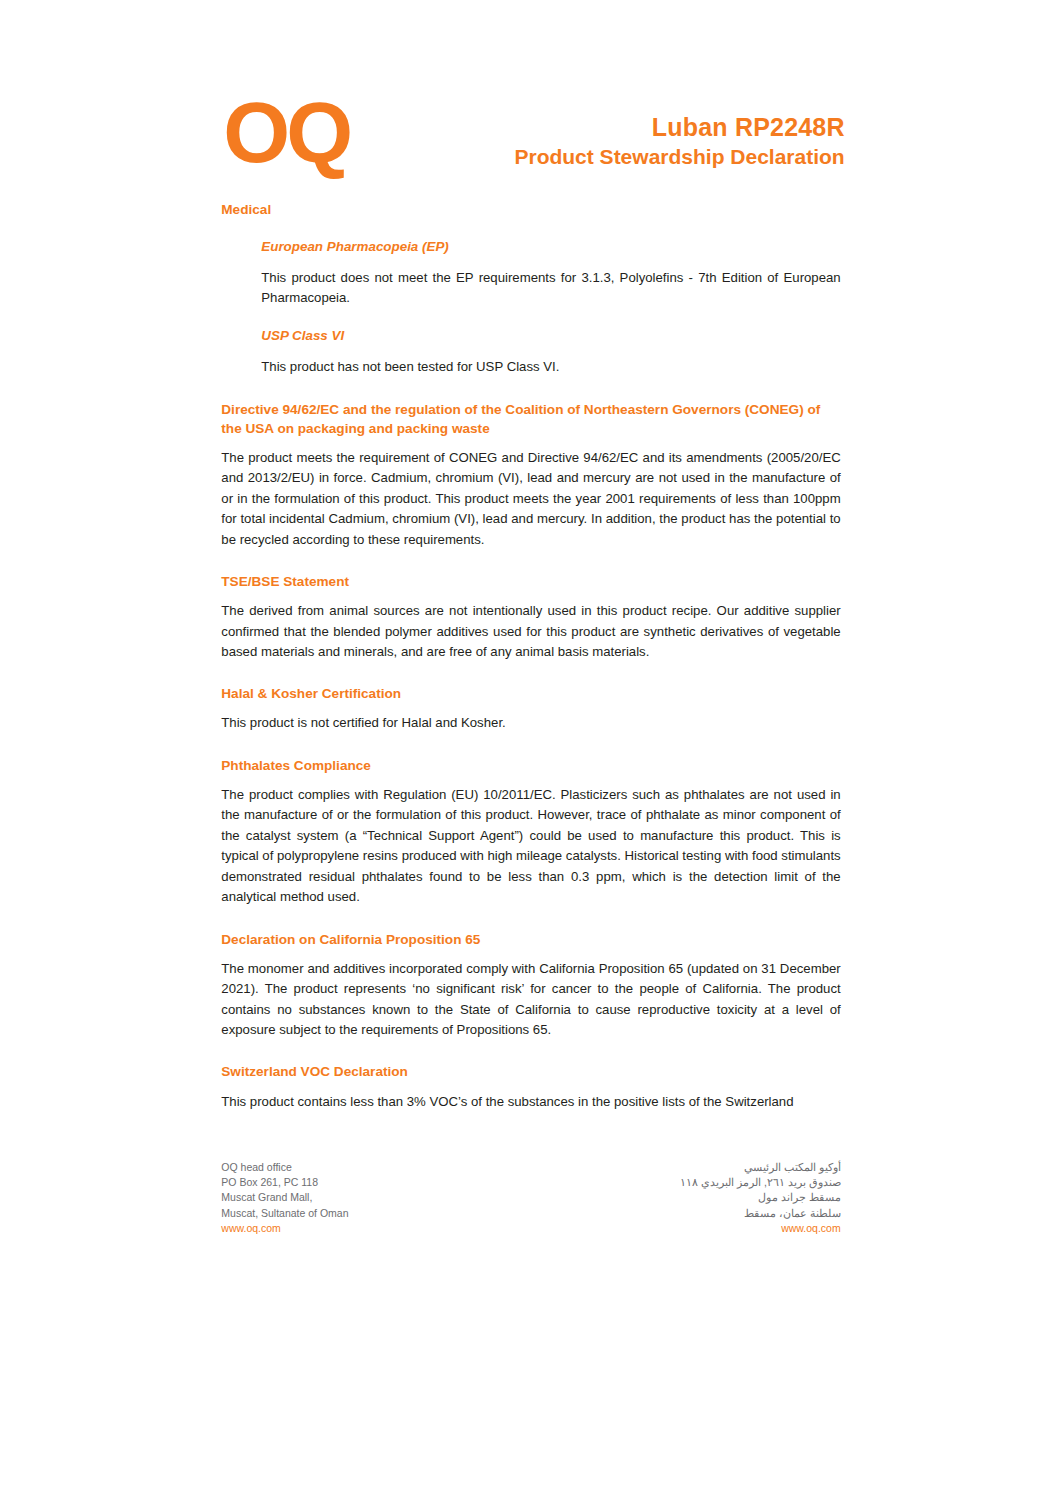OQ
Luban RP2248R
Product Stewardship Declaration
Medical
European Pharmacopeia (EP)
This product does not meet the EP requirements for 3.1.3, Polyolefins - 7th Edition of European Pharmacopeia.
USP Class VI
This product has not been tested for USP Class VI.
Directive 94/62/EC and the regulation of the Coalition of Northeastern Governors (CONEG) of the USA on packaging and packing waste
The product meets the requirement of CONEG and Directive 94/62/EC and its amendments (2005/20/EC and 2013/2/EU) in force. Cadmium, chromium (VI), lead and mercury are not used in the manufacture of or in the formulation of this product. This product meets the year 2001 requirements of less than 100ppm for total incidental Cadmium, chromium (VI), lead and mercury. In addition, the product has the potential to be recycled according to these requirements.
TSE/BSE Statement
The derived from animal sources are not intentionally used in this product recipe. Our additive supplier confirmed that the blended polymer additives used for this product are synthetic derivatives of vegetable based materials and minerals, and are free of any animal basis materials.
Halal & Kosher Certification
This product is not certified for Halal and Kosher.
Phthalates Compliance
The product complies with Regulation (EU) 10/2011/EC. Plasticizers such as phthalates are not used in the manufacture of or the formulation of this product. However, trace of phthalate as minor component of the catalyst system (a “Technical Support Agent”) could be used to manufacture this product. This is typical of polypropylene resins produced with high mileage catalysts. Historical testing with food stimulants demonstrated residual phthalates found to be less than 0.3 ppm, which is the detection limit of the analytical method used.
Declaration on California Proposition 65
The monomer and additives incorporated comply with California Proposition 65 (updated on 31 December 2021). The product represents ‘no significant risk’ for cancer to the people of California. The product contains no substances known to the State of California to cause reproductive toxicity at a level of exposure subject to the requirements of Propositions 65.
Switzerland VOC Declaration
This product contains less than 3% VOC’s of the substances in the positive lists of the Switzerland
OQ head office
PO Box 261, PC 118
Muscat Grand Mall,
Muscat, Sultanate of Oman
www.oq.com
أوكيو المكتب الرئيسي
صندوق بريد ٢٦١, الرمز البريدي ١١٨
مسقط جراند مول
سلطنة عمان، مسقط
www.oq.com